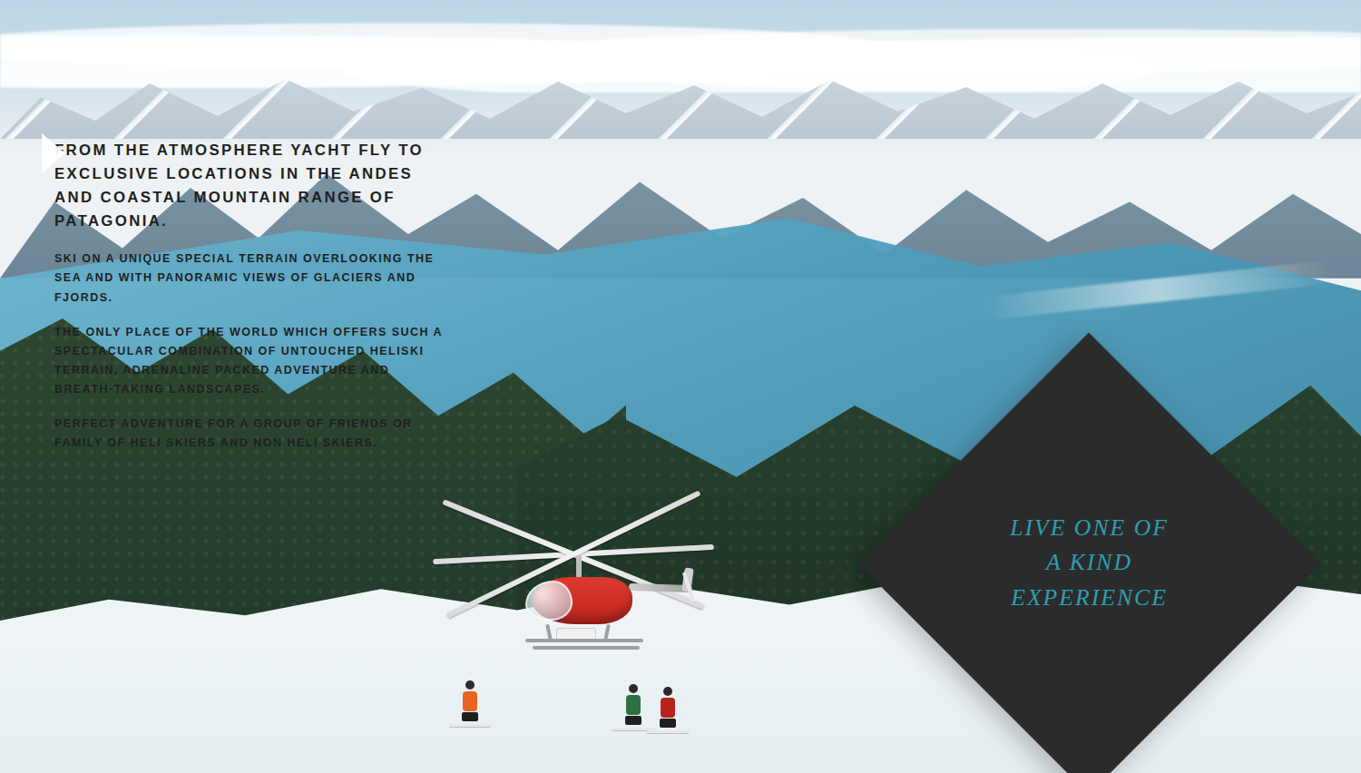From the Atmosphere Yacht fly to exclusive locations in the Andes and Coastal Mountain Range of Patagonia.
Ski on a unique special terrain overlooking the sea and with panoramic views of glaciers and fjords.
The only place of the world which offers such a spectacular combination of untouched heliski terrain, adrenaline packed adventure and breath-taking landscapes.
Perfect adventure for a group of friends or family of heli skiers and non heli skiers.
Live one of
a kind
experience